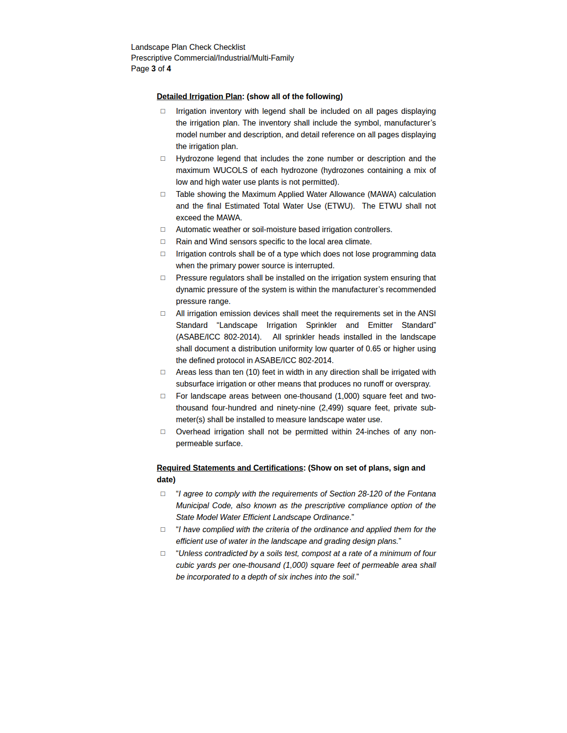Landscape Plan Check Checklist
Prescriptive Commercial/Industrial/Multi-Family
Page 3 of 4
Detailed Irrigation Plan: (show all of the following)
Irrigation inventory with legend shall be included on all pages displaying the irrigation plan. The inventory shall include the symbol, manufacturer’s model number and description, and detail reference on all pages displaying the irrigation plan.
Hydrozone legend that includes the zone number or description and the maximum WUCOLS of each hydrozone (hydrozones containing a mix of low and high water use plants is not permitted).
Table showing the Maximum Applied Water Allowance (MAWA) calculation and the final Estimated Total Water Use (ETWU). The ETWU shall not exceed the MAWA.
Automatic weather or soil-moisture based irrigation controllers.
Rain and Wind sensors specific to the local area climate.
Irrigation controls shall be of a type which does not lose programming data when the primary power source is interrupted.
Pressure regulators shall be installed on the irrigation system ensuring that dynamic pressure of the system is within the manufacturer’s recommended pressure range.
All irrigation emission devices shall meet the requirements set in the ANSI Standard “Landscape Irrigation Sprinkler and Emitter Standard” (ASABE/ICC 802-2014). All sprinkler heads installed in the landscape shall document a distribution uniformity low quarter of 0.65 or higher using the defined protocol in ASABE/ICC 802-2014.
Areas less than ten (10) feet in width in any direction shall be irrigated with subsurface irrigation or other means that produces no runoff or overspray.
For landscape areas between one-thousand (1,000) square feet and two-thousand four-hundred and ninety-nine (2,499) square feet, private sub-meter(s) shall be installed to measure landscape water use.
Overhead irrigation shall not be permitted within 24-inches of any non-permeable surface.
Required Statements and Certifications: (Show on set of plans, sign and date)
“I agree to comply with the requirements of Section 28-120 of the Fontana Municipal Code, also known as the prescriptive compliance option of the State Model Water Efficient Landscape Ordinance.”
“I have complied with the criteria of the ordinance and applied them for the efficient use of water in the landscape and grading design plans.”
“Unless contradicted by a soils test, compost at a rate of a minimum of four cubic yards per one-thousand (1,000) square feet of permeable area shall be incorporated to a depth of six inches into the soil.”